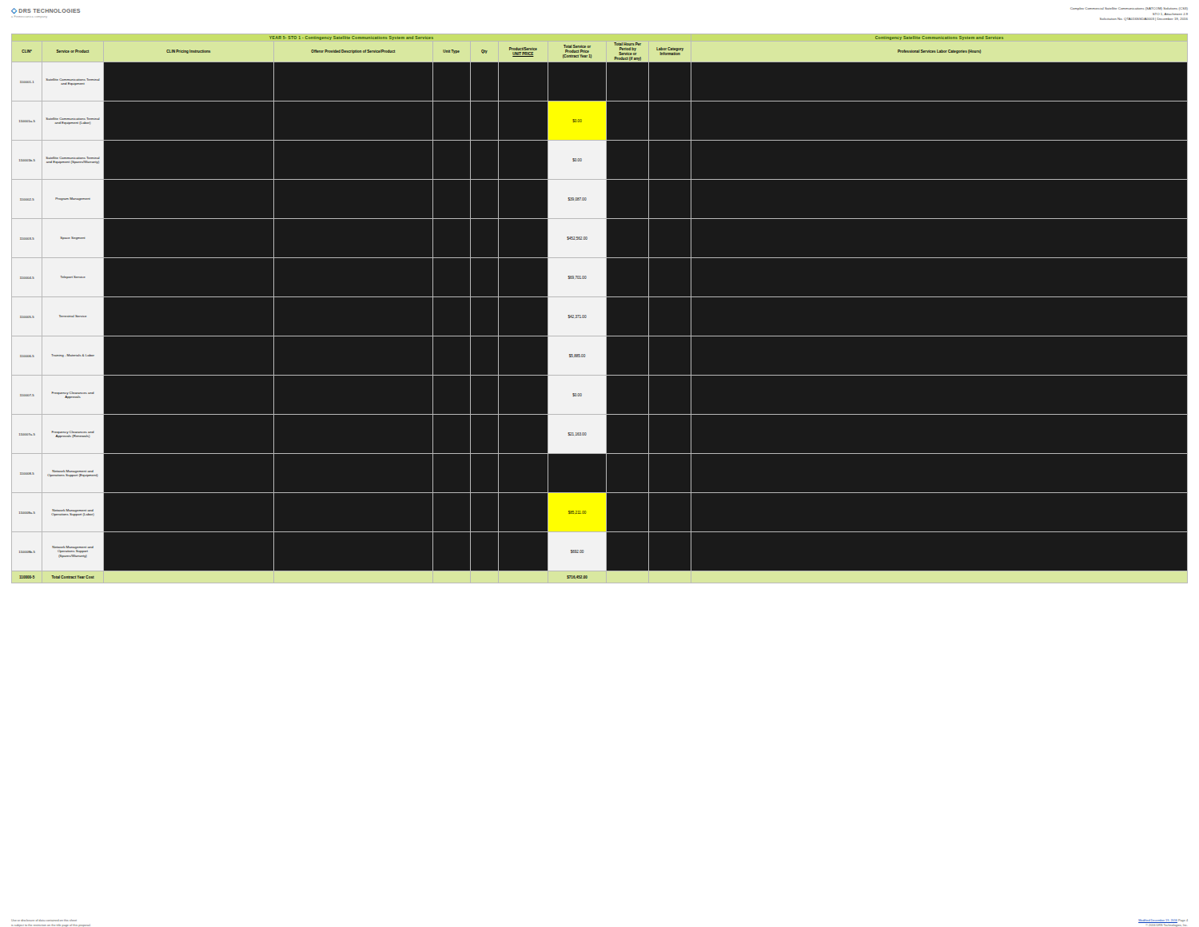◇DRS TECHNOLOGIES a Finmeccanica company
Complex Commercial Satellite Communications (SATCOM) Solutions (CS3)
STO 1, Attachment J-9
Solicitation No. QTA016SSDA0003 | December 19, 2016
| YEAR 5- STO 1 - Contingency Satellite Communications System and Services | Contingency Satellite Communications System and Services |
| --- | --- |
| CLIN* | Service or Product | CLIN Pricing Instructions | Offeror Provided Description of Service/Product | Unit Type | Qty | Product/Service UNIT PRICE | Total Service or Product Price (Contract Year 1) | Total Hours Per Period by Service or Product (if any) | Labor Category Information | Professional Services Labor Categories (Hours) |
| 110001-1 | Satellite Communications Terminal and Equipment | | | | | | | | | |
| 110001a-5 | Satellite Communications Terminal and Equipment (Labor) | | | | | | $0.00 | | | |
| 110001b-5 | Satellite Communications Terminal and Equipment (Spares/Warranty) | | | | | | $0.00 | | | |
| 110002-5 | Program Management | | | | | | $39,087.00 | | | |
| 110003-5 | Space Segment | | | | | | $452,562.00 | | | |
| 110004-5 | Teleport Service | | | | | | $69,701.00 | | | |
| 110005-5 | Terrestrial Service | | | | | | $42,371.00 | | | |
| 110006-5 | Training - Materials & Labor | | | | | | $5,885.00 | | | |
| 110007-5 | Frequency Clearances and Approvals | | | | | | $0.00 | | | |
| 110007a-5 | Frequency Clearances and Approvals (Renewals) | | | | | | $21,163.00 | | | |
| 110008-5 | Network Management and Operations Support (Equipment) | | | | | | | | | |
| 110008a-5 | Network Management and Operations Support (Labor) | | | | | | $85,211.00 | | | |
| 110008b-5 | Network Management and Operations Support (Spares/Warranty) | | | | | | $692.00 | | | |
| 110000-5 | Total Contract Year Cost | | | | | | $716,452.00 | | | |
Use or disclosure of data contained on this sheet
is subject to the restriction on the title page of this proposal.
Modified December 19, 2016 Page 4
© 2016 DRS Technologies, Inc.